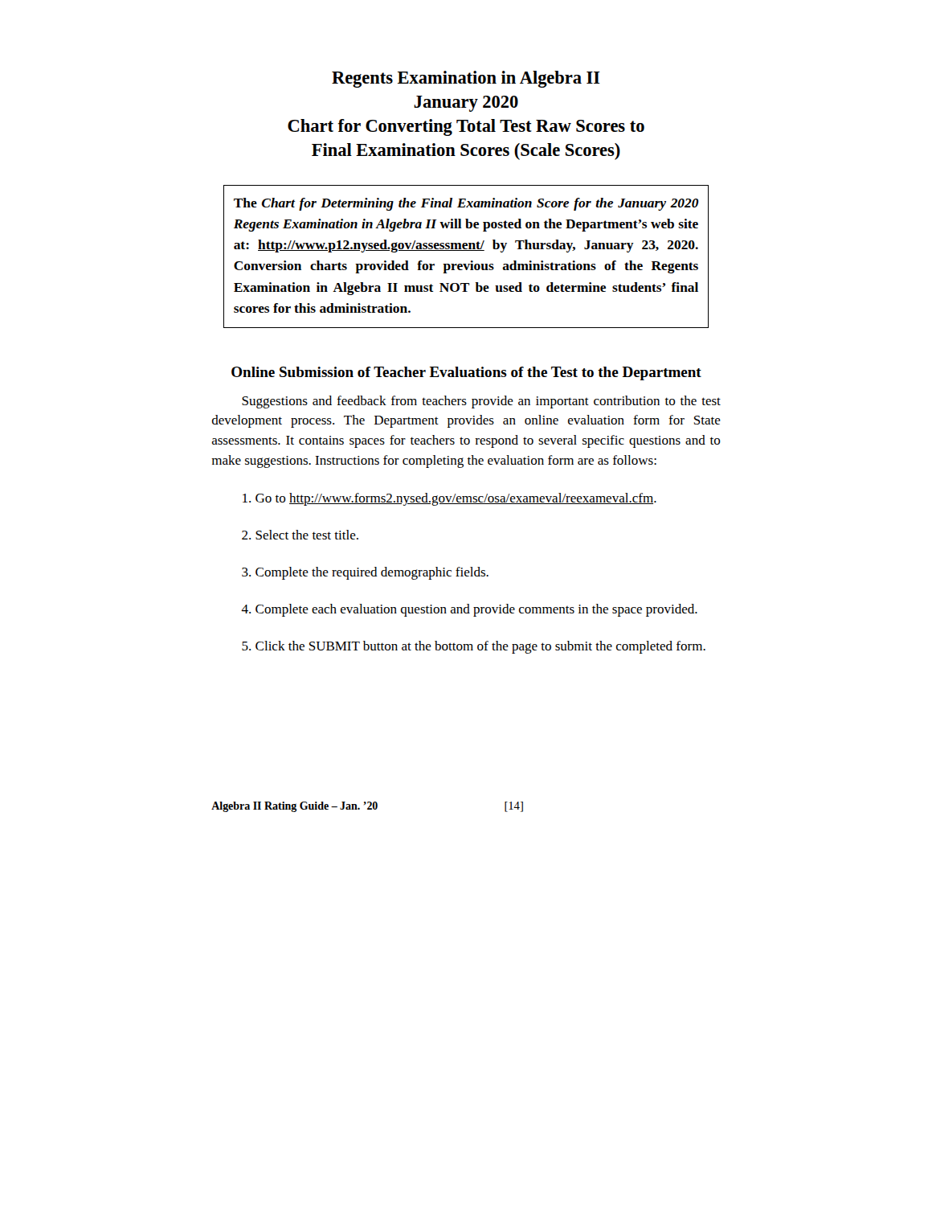Regents Examination in Algebra II
January 2020
Chart for Converting Total Test Raw Scores to
Final Examination Scores (Scale Scores)
The Chart for Determining the Final Examination Score for the January 2020 Regents Examination in Algebra II will be posted on the Department’s web site at: http://www.p12.nysed.gov/assessment/ by Thursday, January 23, 2020. Conversion charts provided for previous administrations of the Regents Examination in Algebra II must NOT be used to determine students’ final scores for this administration.
Online Submission of Teacher Evaluations of the Test to the Department
Suggestions and feedback from teachers provide an important contribution to the test development process. The Department provides an online evaluation form for State assessments. It contains spaces for teachers to respond to several specific questions and to make suggestions. Instructions for completing the evaluation form are as follows:
1. Go to http://www.forms2.nysed.gov/emsc/osa/exameval/reexameval.cfm.
2. Select the test title.
3. Complete the required demographic fields.
4. Complete each evaluation question and provide comments in the space provided.
5. Click the SUBMIT button at the bottom of the page to submit the completed form.
Algebra II Rating Guide – Jan. ’20 [14]